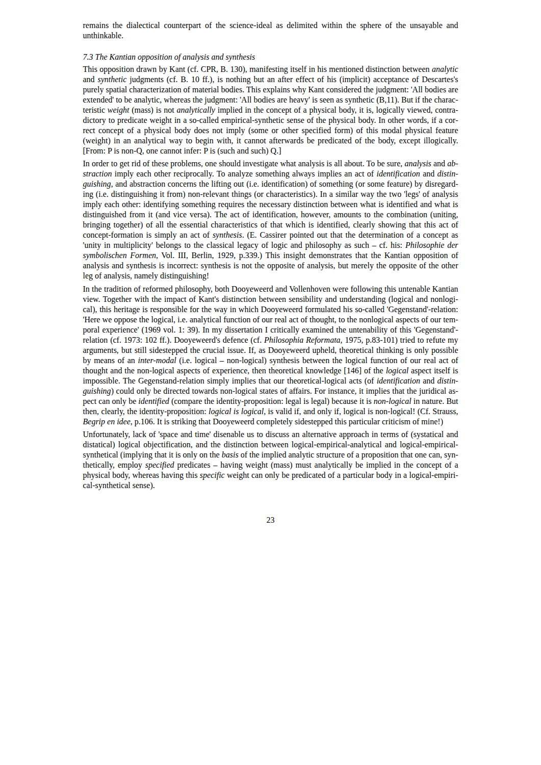remains the dialectical counterpart of the science-ideal as delimited within the sphere of the unsayable and unthinkable.
7.3 The Kantian opposition of analysis and synthesis
This opposition drawn by Kant (cf. CPR, B. 130), manifesting itself in his mentioned distinction between analytic and synthetic judgments (cf. B. 10 ff.), is nothing but an after effect of his (implicit) acceptance of Descartes's purely spatial characterization of material bodies. This explains why Kant considered the judgment: 'All bodies are extended' to be analytic, whereas the judgment: 'All bodies are heavy' is seen as synthetic (B,11). But if the characteristic weight (mass) is not analytically implied in the concept of a physical body, it is, logically viewed, contradictory to predicate weight in a so-called empirical-synthetic sense of the physical body. In other words, if a correct concept of a physical body does not imply (some or other specified form) of this modal physical feature (weight) in an analytical way to begin with, it cannot afterwards be predicated of the body, except illogically. [From: P is non-Q, one cannot infer: P is (such and such) Q.]
In order to get rid of these problems, one should investigate what analysis is all about. To be sure, analysis and abstraction imply each other reciprocally. To analyze something always implies an act of identification and distinguishing, and abstraction concerns the lifting out (i.e. identification) of something (or some feature) by disregarding (i.e. distinguishing it from) non-relevant things (or characteristics). In a similar way the two 'legs' of analysis imply each other: identifying something requires the necessary distinction between what is identified and what is distinguished from it (and vice versa). The act of identification, however, amounts to the combination (uniting, bringing together) of all the essential characteristics of that which is identified, clearly showing that this act of concept-formation is simply an act of synthesis. (E. Cassirer pointed out that the determination of a concept as 'unity in multiplicity' belongs to the classical legacy of logic and philosophy as such – cf. his: Philosophie der symbolischen Formen, Vol. III, Berlin, 1929, p.339.) This insight demonstrates that the Kantian opposition of analysis and synthesis is incorrect: synthesis is not the opposite of analysis, but merely the opposite of the other leg of analysis, namely distinguishing!
In the tradition of reformed philosophy, both Dooyeweerd and Vollenhoven were following this untenable Kantian view. Together with the impact of Kant's distinction between sensibility and understanding (logical and nonlogical), this heritage is responsible for the way in which Dooyeweerd formulated his so-called 'Gegenstand'-relation: 'Here we oppose the logical, i.e. analytical function of our real act of thought, to the nonlogical aspects of our temporal experience' (1969 vol. 1: 39). In my dissertation I critically examined the untenability of this 'Gegenstand'-relation (cf. 1973: 102 ff.). Dooyeweerd's defence (cf. Philosophia Reformata, 1975, p.83-101) tried to refute my arguments, but still sidestepped the crucial issue. If, as Dooyeweerd upheld, theoretical thinking is only possible by means of an inter-modal (i.e. logical – non-logical) synthesis between the logical function of our real act of thought and the non-logical aspects of experience, then theoretical knowledge [146] of the logical aspect itself is impossible. The Gegenstand-relation simply implies that our theoretical-logical acts (of identification and distinguishing) could only be directed towards non-logical states of affairs. For instance, it implies that the juridical aspect can only be identified (compare the identity-proposition: legal is legal) because it is non-logical in nature. But then, clearly, the identity-proposition: logical is logical, is valid if, and only if, logical is non-logical! (Cf. Strauss, Begrip en idee, p.106. It is striking that Dooyeweerd completely sidestepped this particular criticism of mine!)
Unfortunately, lack of 'space and time' disenable us to discuss an alternative approach in terms of (systatical and distatical) logical objectification, and the distinction between logical-empirical-analytical and logical-empirical-synthetical (implying that it is only on the basis of the implied analytic structure of a proposition that one can, synthetically, employ specified predicates – having weight (mass) must analytically be implied in the concept of a physical body, whereas having this specific weight can only be predicated of a particular body in a logical-empirical-synthetical sense).
23